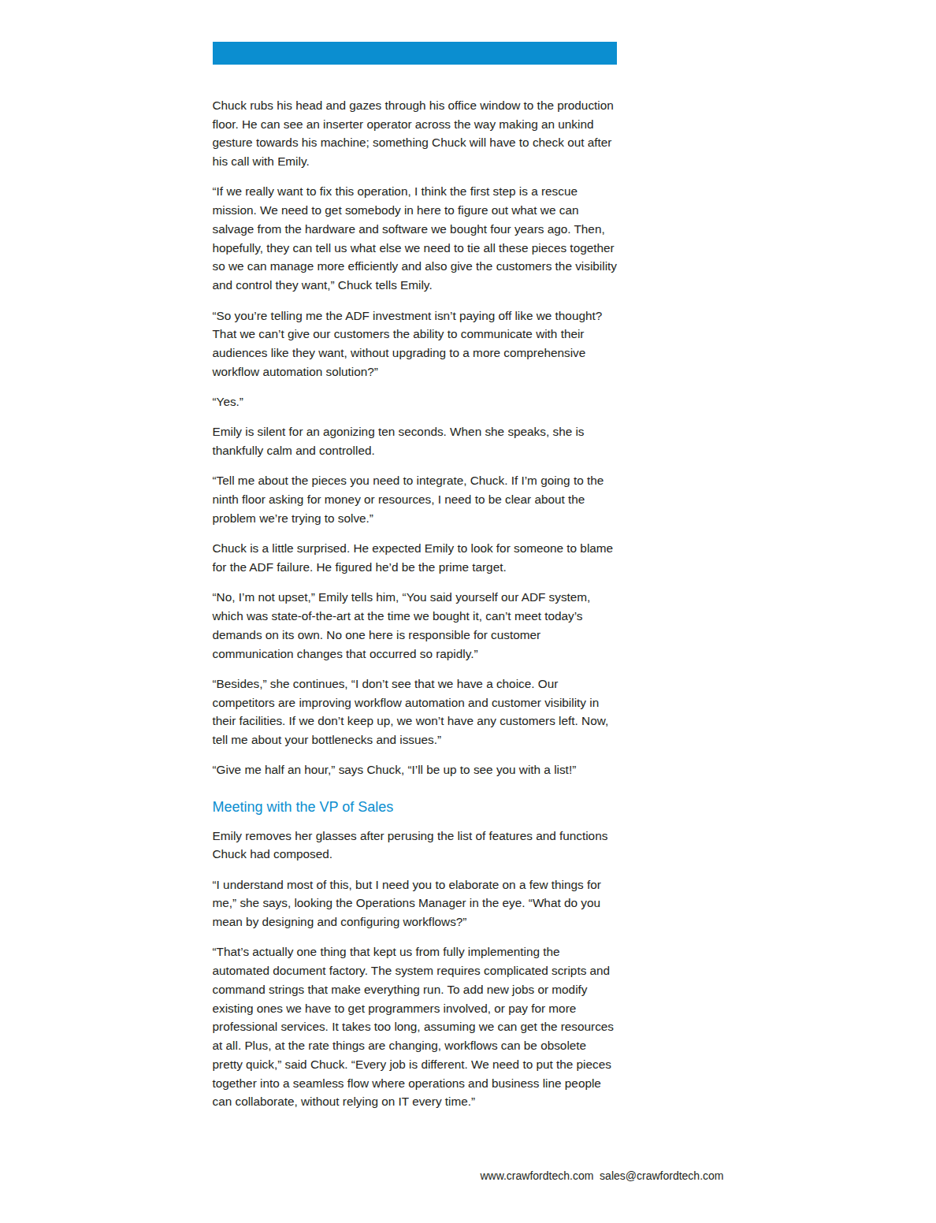Chuck rubs his head and gazes through his office window to the production floor. He can see an inserter operator across the way making an unkind gesture towards his machine; something Chuck will have to check out after his call with Emily.
“If we really want to fix this operation, I think the first step is a rescue mission. We need to get somebody in here to figure out what we can salvage from the hardware and software we bought four years ago. Then, hopefully, they can tell us what else we need to tie all these pieces together so we can manage more efficiently and also give the customers the visibility and control they want,” Chuck tells Emily.
“So you’re telling me the ADF investment isn’t paying off like we thought? That we can’t give our customers the ability to communicate with their audiences like they want, without upgrading to a more comprehensive workflow automation solution?”
“Yes.”
Emily is silent for an agonizing ten seconds. When she speaks, she is thankfully calm and controlled.
“Tell me about the pieces you need to integrate, Chuck. If I’m going to the ninth floor asking for money or resources, I need to be clear about the problem we’re trying to solve.”
Chuck is a little surprised. He expected Emily to look for someone to blame for the ADF failure. He figured he’d be the prime target.
“No, I’m not upset,” Emily tells him, “You said yourself our ADF system, which was state-of-the-art at the time we bought it, can’t meet today’s demands on its own. No one here is responsible for customer communication changes that occurred so rapidly.”
“Besides,” she continues, “I don’t see that we have a choice. Our competitors are improving workflow automation and customer visibility in their facilities. If we don’t keep up, we won’t have any customers left. Now, tell me about your bottlenecks and issues.”
“Give me half an hour,” says Chuck, “I’ll be up to see you with a list!”
Meeting with the VP of Sales
Emily removes her glasses after perusing the list of features and functions Chuck had composed.
“I understand most of this, but I need you to elaborate on a few things for me,” she says, looking the Operations Manager in the eye. “What do you mean by designing and configuring workflows?”
“That’s actually one thing that kept us from fully implementing the automated document factory. The system requires complicated scripts and command strings that make everything run. To add new jobs or modify existing ones we have to get programmers involved, or pay for more professional services. It takes too long, assuming we can get the resources at all. Plus, at the rate things are changing, workflows can be obsolete pretty quick,” said Chuck. “Every job is different. We need to put the pieces together into a seamless flow where operations and business line people can collaborate, without relying on IT every time.”
www.crawfordtech.com sales@crawfordtech.com